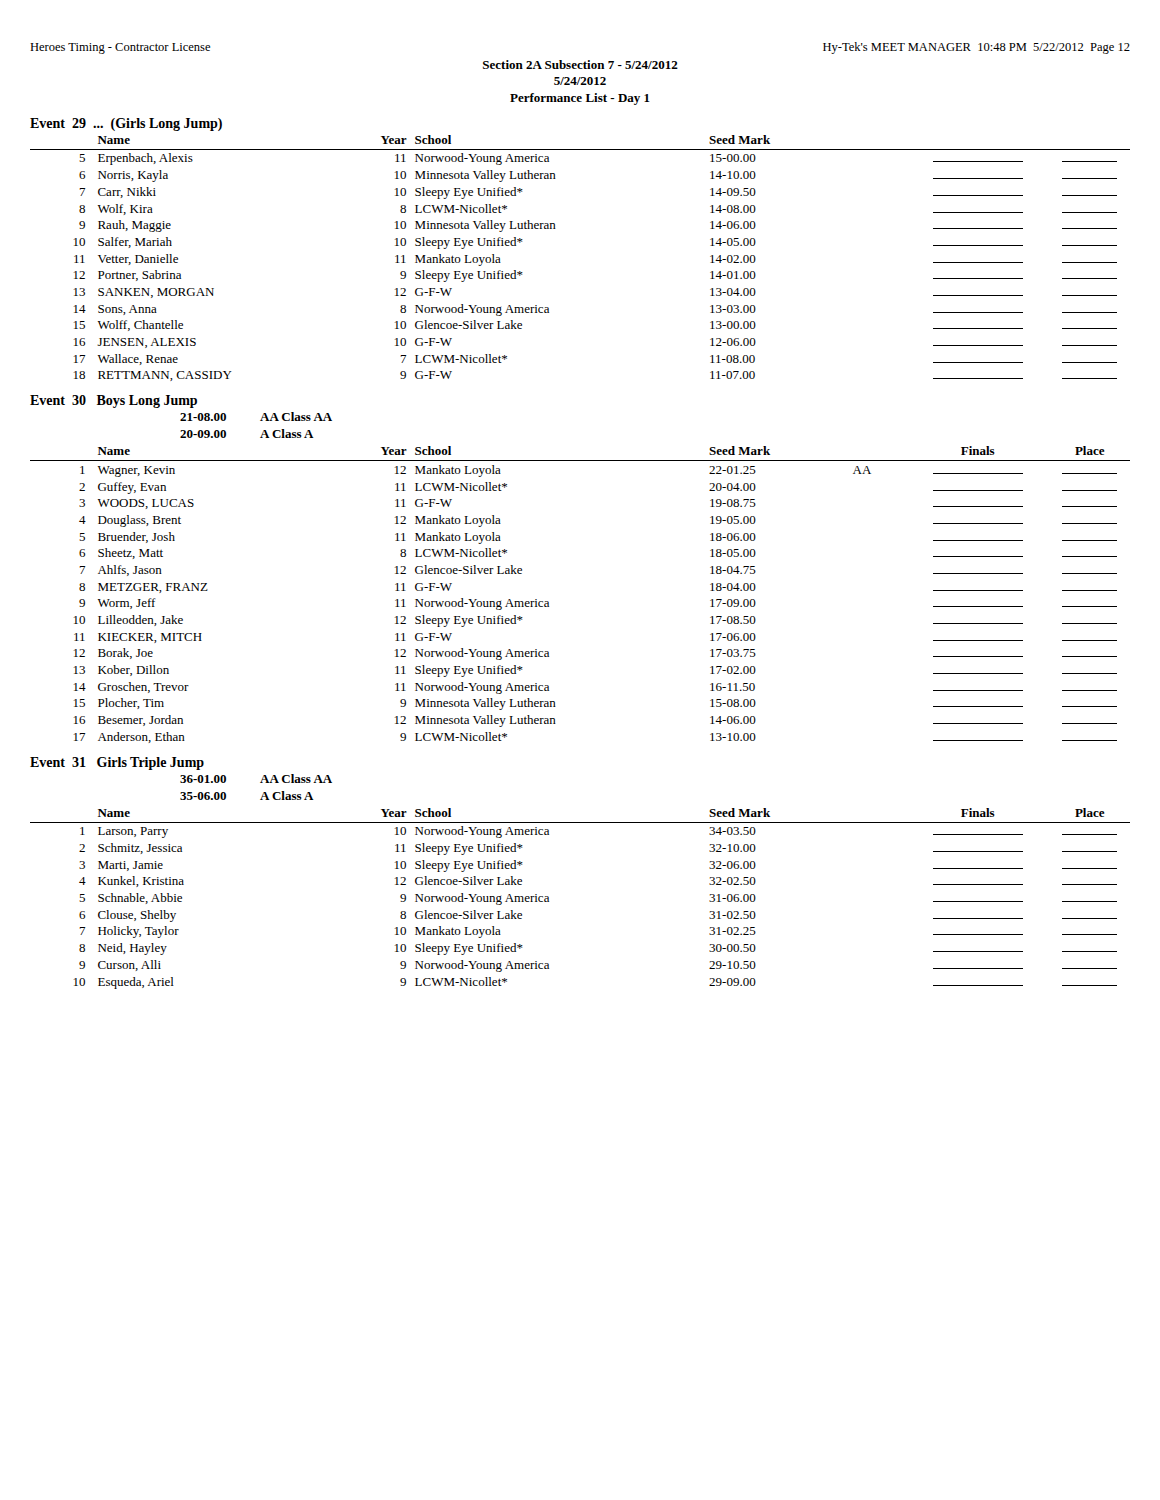Heroes Timing - Contractor License
Hy-Tek's MEET MANAGER 10:48 PM 5/22/2012 Page 12
Section 2A Subsection 7 - 5/24/2012
5/24/2012
Performance List - Day 1
Event 29 ... (Girls Long Jump)
| | Name | Year | School | Seed Mark | | | |
| --- | --- | --- | --- | --- | --- | --- | --- |
| 5 | Erpenbach, Alexis | 11 | Norwood-Young America | 15-00.00 | | | |
| 6 | Norris, Kayla | 10 | Minnesota Valley Lutheran | 14-10.00 | | | |
| 7 | Carr, Nikki | 10 | Sleepy Eye Unified* | 14-09.50 | | | |
| 8 | Wolf, Kira | 8 | LCWM-Nicollet* | 14-08.00 | | | |
| 9 | Rauh, Maggie | 10 | Minnesota Valley Lutheran | 14-06.00 | | | |
| 10 | Salfer, Mariah | 10 | Sleepy Eye Unified* | 14-05.00 | | | |
| 11 | Vetter, Danielle | 11 | Mankato Loyola | 14-02.00 | | | |
| 12 | Portner, Sabrina | 9 | Sleepy Eye Unified* | 14-01.00 | | | |
| 13 | SANKEN, MORGAN | 12 | G-F-W | 13-04.00 | | | |
| 14 | Sons, Anna | 8 | Norwood-Young America | 13-03.00 | | | |
| 15 | Wolff, Chantelle | 10 | Glencoe-Silver Lake | 13-00.00 | | | |
| 16 | JENSEN, ALEXIS | 10 | G-F-W | 12-06.00 | | | |
| 17 | Wallace, Renae | 7 | LCWM-Nicollet* | 11-08.00 | | | |
| 18 | RETTMANN, CASSIDY | 9 | G-F-W | 11-07.00 | | | |
Event 30 Boys Long Jump
21-08.00 AA Class AA
20-09.00 A Class A
| | Name | Year | School | Seed Mark | | Finals | Place |
| --- | --- | --- | --- | --- | --- | --- | --- |
| 1 | Wagner, Kevin | 12 | Mankato Loyola | 22-01.25 | AA | | |
| 2 | Guffey, Evan | 11 | LCWM-Nicollet* | 20-04.00 | | | |
| 3 | WOODS, LUCAS | 11 | G-F-W | 19-08.75 | | | |
| 4 | Douglass, Brent | 12 | Mankato Loyola | 19-05.00 | | | |
| 5 | Bruender, Josh | 11 | Mankato Loyola | 18-06.00 | | | |
| 6 | Sheetz, Matt | 8 | LCWM-Nicollet* | 18-05.00 | | | |
| 7 | Ahlfs, Jason | 12 | Glencoe-Silver Lake | 18-04.75 | | | |
| 8 | METZGER, FRANZ | 11 | G-F-W | 18-04.00 | | | |
| 9 | Worm, Jeff | 11 | Norwood-Young America | 17-09.00 | | | |
| 10 | Lilleodden, Jake | 12 | Sleepy Eye Unified* | 17-08.50 | | | |
| 11 | KIECKER, MITCH | 11 | G-F-W | 17-06.00 | | | |
| 12 | Borak, Joe | 12 | Norwood-Young America | 17-03.75 | | | |
| 13 | Kober, Dillon | 11 | Sleepy Eye Unified* | 17-02.00 | | | |
| 14 | Groschen, Trevor | 11 | Norwood-Young America | 16-11.50 | | | |
| 15 | Plocher, Tim | 9 | Minnesota Valley Lutheran | 15-08.00 | | | |
| 16 | Besemer, Jordan | 12 | Minnesota Valley Lutheran | 14-06.00 | | | |
| 17 | Anderson, Ethan | 9 | LCWM-Nicollet* | 13-10.00 | | | |
Event 31 Girls Triple Jump
36-01.00 AA Class AA
35-06.00 A Class A
| | Name | Year | School | Seed Mark | | Finals | Place |
| --- | --- | --- | --- | --- | --- | --- | --- |
| 1 | Larson, Parry | 10 | Norwood-Young America | 34-03.50 | | | |
| 2 | Schmitz, Jessica | 11 | Sleepy Eye Unified* | 32-10.00 | | | |
| 3 | Marti, Jamie | 10 | Sleepy Eye Unified* | 32-06.00 | | | |
| 4 | Kunkel, Kristina | 12 | Glencoe-Silver Lake | 32-02.50 | | | |
| 5 | Schnable, Abbie | 9 | Norwood-Young America | 31-06.00 | | | |
| 6 | Clouse, Shelby | 8 | Glencoe-Silver Lake | 31-02.50 | | | |
| 7 | Holicky, Taylor | 10 | Mankato Loyola | 31-02.25 | | | |
| 8 | Neid, Hayley | 10 | Sleepy Eye Unified* | 30-00.50 | | | |
| 9 | Curson, Alli | 9 | Norwood-Young America | 29-10.50 | | | |
| 10 | Esqueda, Ariel | 9 | LCWM-Nicollet* | 29-09.00 | | | |